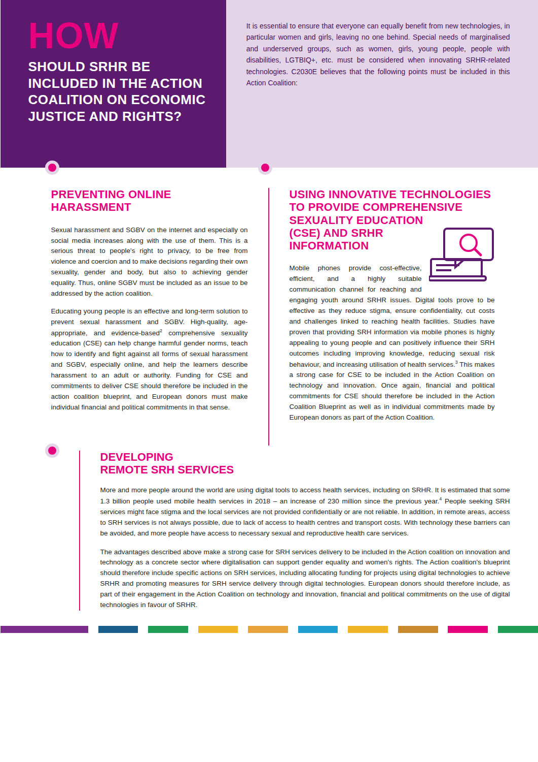HOW
SHOULD SRHR BE
INCLUDED IN THE ACTION
COALITION ON ECONOMIC
JUSTICE AND RIGHTS?
It is essential to ensure that everyone can equally benefit from new technologies, in particular women and girls, leaving no one behind. Special needs of marginalised and underserved groups, such as women, girls, young people, people with disabilities, LGTBIQ+, etc. must be considered when innovating SRHR-related technologies. C2030E believes that the following points must be included in this Action Coalition:
PREVENTING ONLINE
HARASSMENT
Sexual harassment and SGBV on the internet and especially on social media increases along with the use of them. This is a serious threat to people's right to privacy, to be free from violence and coercion and to make decisions regarding their own sexuality, gender and body, but also to achieving gender equality. Thus, online SGBV must be included as an issue to be addressed by the action coalition.
Educating young people is an effective and long-term solution to prevent sexual harassment and SGBV. High-quality, age-appropriate, and evidence-based2 comprehensive sexuality education (CSE) can help change harmful gender norms, teach how to identify and fight against all forms of sexual harassment and SGBV, especially online, and help the learners describe harassment to an adult or authority. Funding for CSE and commitments to deliver CSE should therefore be included in the action coalition blueprint, and European donors must make individual financial and political commitments in that sense.
USING INNOVATIVE TECHNOLOGIES
TO PROVIDE COMPREHENSIVE
SEXUALITY EDUCATION
(CSE) AND SRHR
INFORMATION
Mobile phones provide cost-effective, efficient, and a highly suitable communication channel for reaching and engaging youth around SRHR issues. Digital tools prove to be effective as they reduce stigma, ensure confidentiality, cut costs and challenges linked to reaching health facilities. Studies have proven that providing SRH information via mobile phones is highly appealing to young people and can positively influence their SRH outcomes including improving knowledge, reducing sexual risk behaviour, and increasing utilisation of health services.3 This makes a strong case for CSE to be included in the Action Coalition on technology and innovation. Once again, financial and political commitments for CSE should therefore be included in the Action Coalition Blueprint as well as in individual commitments made by European donors as part of the Action Coalition.
DEVELOPING
REMOTE SRH SERVICES
More and more people around the world are using digital tools to access health services, including on SRHR. It is estimated that some 1.3 billion people used mobile health services in 2018 – an increase of 230 million since the previous year.4 People seeking SRH services might face stigma and the local services are not provided confidentially or are not reliable. In addition, in remote areas, access to SRH services is not always possible, due to lack of access to health centres and transport costs. With technology these barriers can be avoided, and more people have access to necessary sexual and reproductive health care services.
The advantages described above make a strong case for SRH services delivery to be included in the Action coalition on innovation and technology as a concrete sector where digitalisation can support gender equality and women's rights. The Action coalition's blueprint should therefore include specific actions on SRH services, including allocating funding for projects using digital technologies to achieve SRHR and promoting measures for SRH service delivery through digital technologies. European donors should therefore include, as part of their engagement in the Action Coalition on technology and innovation, financial and political commitments on the use of digital technologies in favour of SRHR.